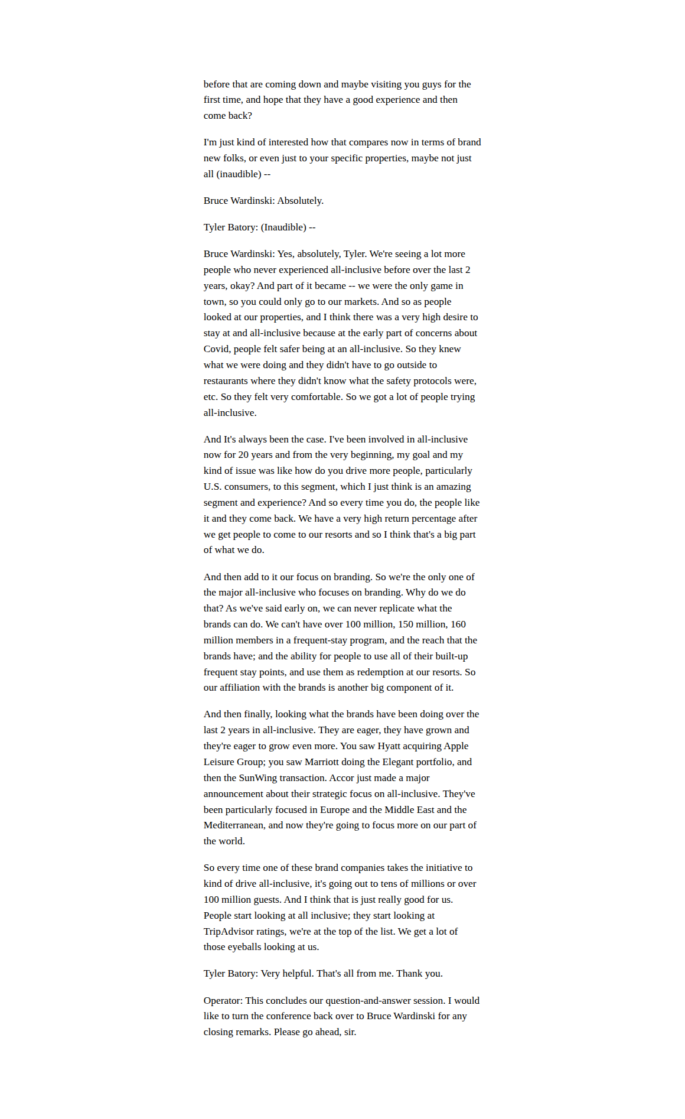before that are coming down and maybe visiting you guys for the first time, and hope that they have a good experience and then come back?
I'm just kind of interested how that compares now in terms of brand new folks, or even just to your specific properties, maybe not just all (inaudible) --
Bruce Wardinski: Absolutely.
Tyler Batory: (Inaudible) --
Bruce Wardinski: Yes, absolutely, Tyler. We're seeing a lot more people who never experienced all-inclusive before over the last 2 years, okay? And part of it became -- we were the only game in town, so you could only go to our markets. And so as people looked at our properties, and I think there was a very high desire to stay at and all-inclusive because at the early part of concerns about Covid, people felt safer being at an all-inclusive. So they knew what we were doing and they didn't have to go outside to restaurants where they didn't know what the safety protocols were, etc. So they felt very comfortable. So we got a lot of people trying all-inclusive.
And It's always been the case. I've been involved in all-inclusive now for 20 years and from the very beginning, my goal and my kind of issue was like how do you drive more people, particularly U.S. consumers, to this segment, which I just think is an amazing segment and experience? And so every time you do, the people like it and they come back. We have a very high return percentage after we get people to come to our resorts and so I think that's a big part of what we do.
And then add to it our focus on branding. So we're the only one of the major all-inclusive who focuses on branding. Why do we do that? As we've said early on, we can never replicate what the brands can do. We can't have over 100 million, 150 million, 160 million members in a frequent-stay program, and the reach that the brands have; and the ability for people to use all of their built-up frequent stay points, and use them as redemption at our resorts. So our affiliation with the brands is another big component of it.
And then finally, looking what the brands have been doing over the last 2 years in all-inclusive. They are eager, they have grown and they're eager to grow even more. You saw Hyatt acquiring Apple Leisure Group; you saw Marriott doing the Elegant portfolio, and then the SunWing transaction. Accor just made a major announcement about their strategic focus on all-inclusive. They've been particularly focused in Europe and the Middle East and the Mediterranean, and now they're going to focus more on our part of the world.
So every time one of these brand companies takes the initiative to kind of drive all-inclusive, it's going out to tens of millions or over 100 million guests. And I think that is just really good for us. People start looking at all inclusive; they start looking at TripAdvisor ratings, we're at the top of the list. We get a lot of those eyeballs looking at us.
Tyler Batory: Very helpful. That's all from me. Thank you.
Operator: This concludes our question-and-answer session. I would like to turn the conference back over to Bruce Wardinski for any closing remarks. Please go ahead, sir.